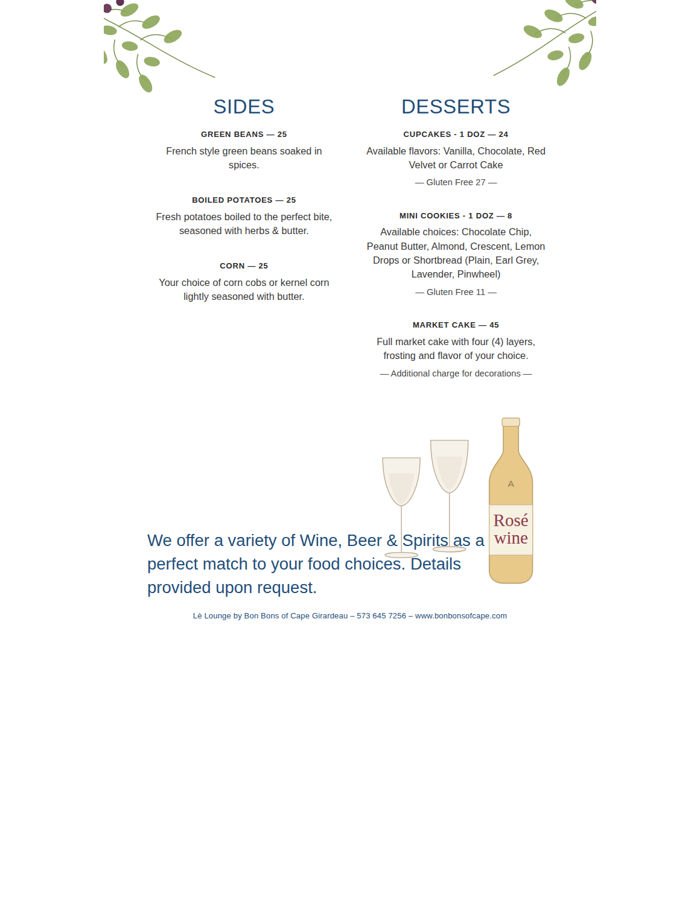SIDES
Green Beans — 25
French style green beans soaked in spices.
Boiled Potatoes — 25
Fresh potatoes boiled to the perfect bite, seasoned with herbs & butter.
Corn — 25
Your choice of corn cobs or kernel corn lightly seasoned with butter.
DESSERTS
Cupcakes - 1 Doz — 24
Available flavors: Vanilla, Chocolate, Red Velvet or Carrot Cake
— Gluten Free 27 —
Mini Cookies - 1 Doz — 8
Available choices: Chocolate Chip, Peanut Butter, Almond, Crescent, Lemon Drops or Shortbread (Plain, Earl Grey, Lavender, Pinwheel)
— Gluten Free 11 —
Market Cake — 45
Full market cake with four (4) layers, frosting and flavor of your choice.
— Additional charge for decorations —
We offer a variety of Wine, Beer & Spirits as a perfect match to your food choices. Details provided upon request.
Rosé wine A
Lè Lounge by Bon Bons of Cape Girardeau – 573 645 7256 – www.bonbonsofcape.com